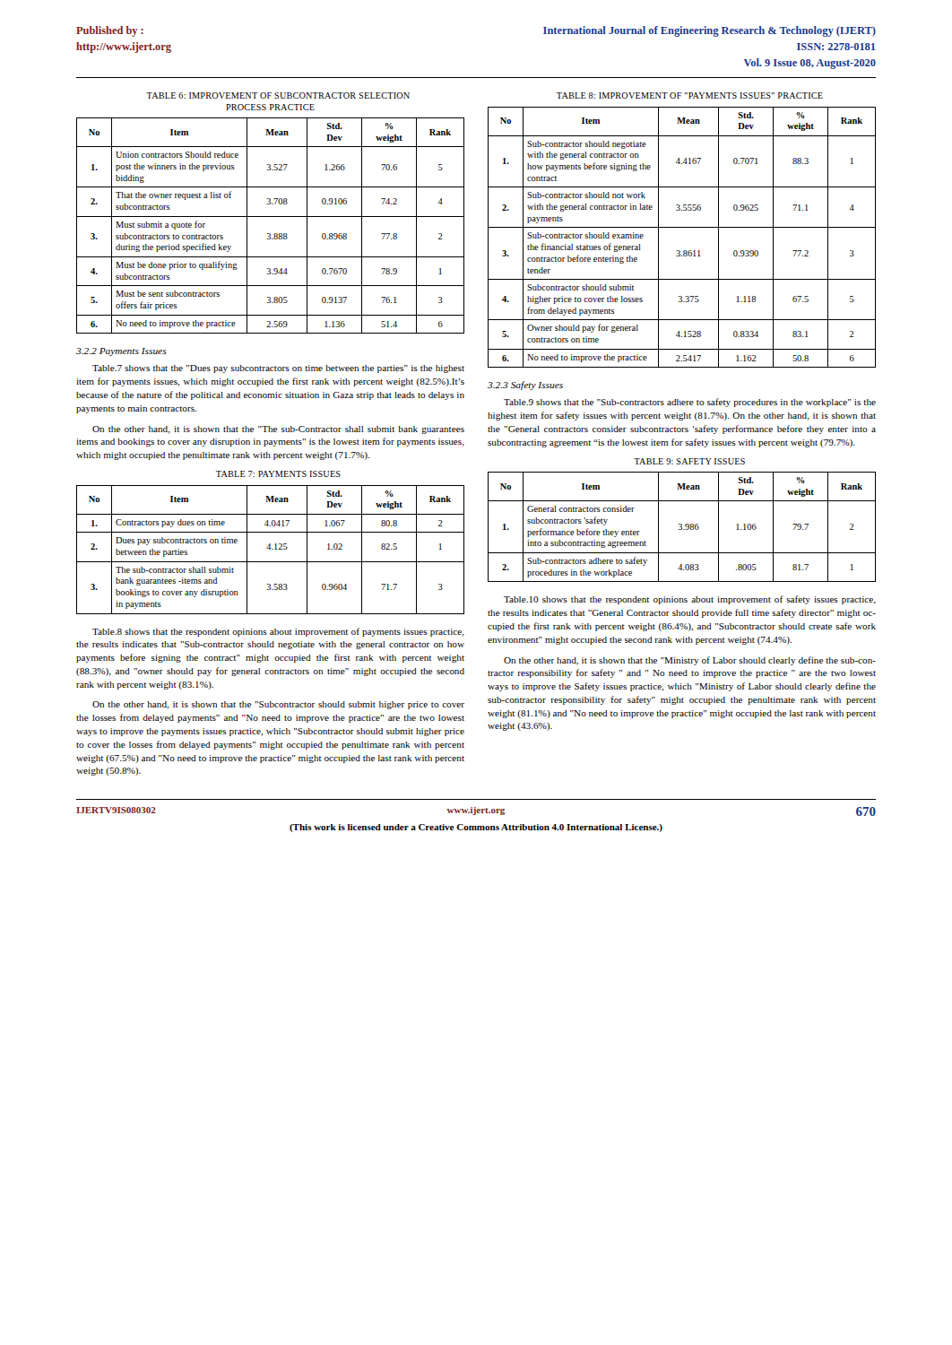Published by :
http://www.ijert.org
International Journal of Engineering Research & Technology (IJERT)
ISSN: 2278-0181
Vol. 9 Issue 08, August-2020
Table 6: Improvement of Subcontractor Selection
Process Practice
| No | Item | Mean | Std. Dev | % weight | Rank |
| --- | --- | --- | --- | --- | --- |
| 1. | Union contractors Should reduce post the winners in the previous bidding | 3.527 | 1.266 | 70.6 | 5 |
| 2. | That the owner request a list of subcontractors | 3.708 | 0.9106 | 74.2 | 4 |
| 3. | Must submit a quote for subcontractors to contractors during the period specified key | 3.888 | 0.8968 | 77.8 | 2 |
| 4. | Must be done prior to qualifying subcontractors | 3.944 | 0.7670 | 78.9 | 1 |
| 5. | Must be sent subcontractors offers fair prices | 3.805 | 0.9137 | 76.1 | 3 |
| 6. | No need to improve the practice | 2.569 | 1.136 | 51.4 | 6 |
3.2.2 Payments Issues
Table.7 shows that the "Dues pay subcontractors on time between the parties" is the highest item for payments issues, which might occupied the first rank with percent weight (82.5%).It’s because of the nature of the political and economic situation in Gaza strip that leads to delays in payments to main contractors.
On the other hand, it is shown that the "The sub-Contractor shall submit bank guarantees items and bookings to cover any disruption in payments" is the lowest item for payments issues, which might occupied the penultimate rank with percent weight (71.7%).
Table 7: Payments Issues
| No | Item | Mean | Std. Dev | % weight | Rank |
| --- | --- | --- | --- | --- | --- |
| 1. | Contractors pay dues on time | 4.0417 | 1.067 | 80.8 | 2 |
| 2. | Dues pay subcontractors on time between the parties | 4.125 | 1.02 | 82.5 | 1 |
| 3. | The sub-contractor shall submit bank guarantees -items and bookings to cover any disruption in payments | 3.583 | 0.9604 | 71.7 | 3 |
Table.8 shows that the respondent opinions about improvement of payments issues practice, the results indicates that "Sub-contractor should negotiate with the general contractor on how payments before signing the contract" might occupied the first rank with percent weight (88.3%), and "owner should pay for general contractors on time" might occupied the second rank with percent weight (83.1%).
On the other hand, it is shown that the "Subcontractor should submit higher price to cover the losses from delayed payments" and "No need to improve the practice" are the two lowest ways to improve the payments issues practice, which "Subcontractor should submit higher price to cover the losses from delayed payments" might occupied the penultimate rank with percent weight (67.5%) and "No need to improve the practice" might occupied the last rank with percent weight (50.8%).
Table 8: Improvement of "Payments Issues" Practice
| No | Item | Mean | Std. Dev | % weight | Rank |
| --- | --- | --- | --- | --- | --- |
| 1. | Sub-contractor should negotiate with the general contractor on how payments before signing the contract | 4.4167 | 0.7071 | 88.3 | 1 |
| 2. | Sub-contractor should not work with the general contractor in late payments | 3.5556 | 0.9625 | 71.1 | 4 |
| 3. | Sub-contractor should examine the financial statues of general contractor before entering the tender | 3.8611 | 0.9390 | 77.2 | 3 |
| 4. | Subcontractor should submit higher price to cover the losses from delayed payments | 3.375 | 1.118 | 67.5 | 5 |
| 5. | Owner should pay for general contractors on time | 4.1528 | 0.8334 | 83.1 | 2 |
| 6. | No need to improve the practice | 2.5417 | 1.162 | 50.8 | 6 |
3.2.3 Safety Issues
Table.9 shows that the "Sub-contractors adhere to safety procedures in the workplace" is the highest item for safety issues with percent weight (81.7%). On the other hand, it is shown that the "General contractors consider subcontractors 'safety performance before they enter into a subcontracting agreement “is the lowest item for safety issues with percent weight (79.7%).
Table 9: Safety Issues
| No | Item | Mean | Std. Dev | % weight | Rank |
| --- | --- | --- | --- | --- | --- |
| 1. | General contractors consider subcontractors 'safety performance before they enter into a subcontracting agreement | 3.986 | 1.106 | 79.7 | 2 |
| 2. | Sub-contractors adhere to safety procedures in the workplace | 4.083 | .8005 | 81.7 | 1 |
Table.10 shows that the respondent opinions about improvement of safety issues practice, the results indicates that "General Contractor should provide full time safety director" might occupied the first rank with percent weight (86.4%), and "Subcontractor should create safe work environment" might occupied the second rank with percent weight (74.4%).
On the other hand, it is shown that the "Ministry of Labor should clearly define the sub-contractor responsibility for safety " and " No need to improve the practice " are the two lowest ways to improve the Safety issues practice, which "Ministry of Labor should clearly define the sub-contractor responsibility for safety" might occupied the penultimate rank with percent weight (81.1%) and "No need to improve the practice" might occupied the last rank with percent weight (43.6%).
IJERTV9IS080302
www.ijert.org (This work is licensed under a Creative Commons Attribution 4.0 International License.)
670